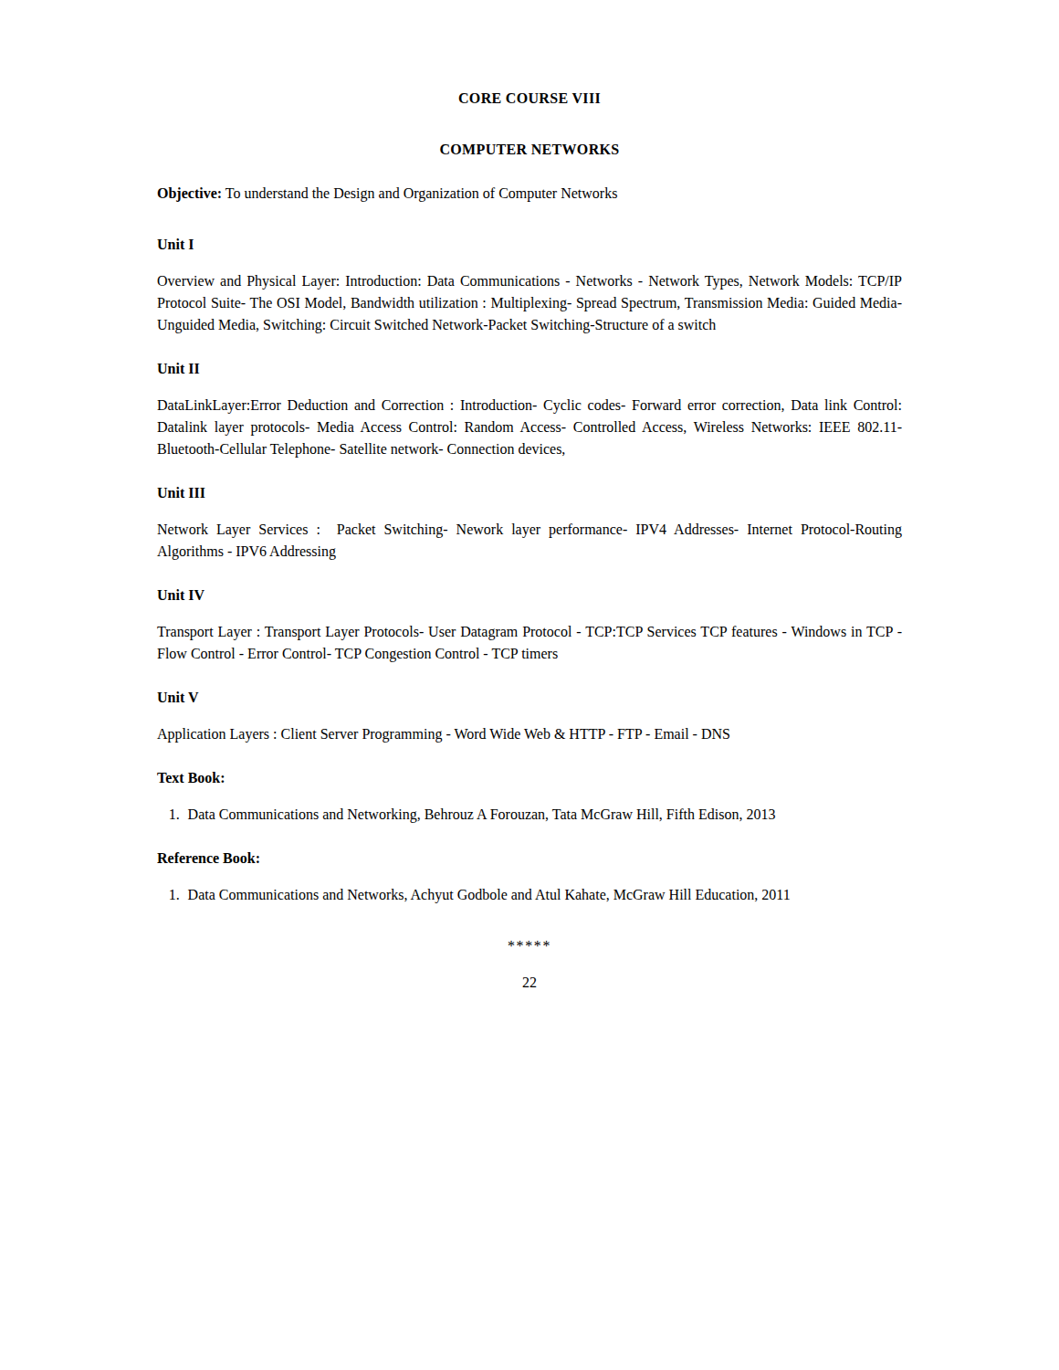CORE COURSE VIII
COMPUTER NETWORKS
Objective: To understand the Design and Organization of Computer Networks
Unit I
Overview and Physical Layer: Introduction: Data Communications - Networks - Network Types, Network Models: TCP/IP Protocol Suite- The OSI Model, Bandwidth utilization : Multiplexing- Spread Spectrum, Transmission Media: Guided Media-Unguided Media, Switching: Circuit Switched Network-Packet Switching-Structure of a switch
Unit II
DataLinkLayer:Error Deduction and Correction : Introduction- Cyclic codes- Forward error correction, Data link Control: Datalink layer protocols- Media Access Control: Random Access- Controlled Access, Wireless Networks: IEEE 802.11- Bluetooth-Cellular Telephone- Satellite network- Connection devices,
Unit III
Network Layer Services : Packet Switching- Nework layer performance- IPV4 Addresses- Internet Protocol-Routing Algorithms - IPV6 Addressing
Unit IV
Transport Layer : Transport Layer Protocols- User Datagram Protocol - TCP:TCP Services TCP features - Windows in TCP - Flow Control - Error Control- TCP Congestion Control - TCP timers
Unit V
Application Layers : Client Server Programming - Word Wide Web & HTTP - FTP - Email - DNS
Text Book:
Data Communications and Networking, Behrouz A Forouzan, Tata McGraw Hill, Fifth Edison, 2013
Reference Book:
Data Communications and Networks, Achyut Godbole and Atul Kahate, McGraw Hill Education, 2011
*****
22